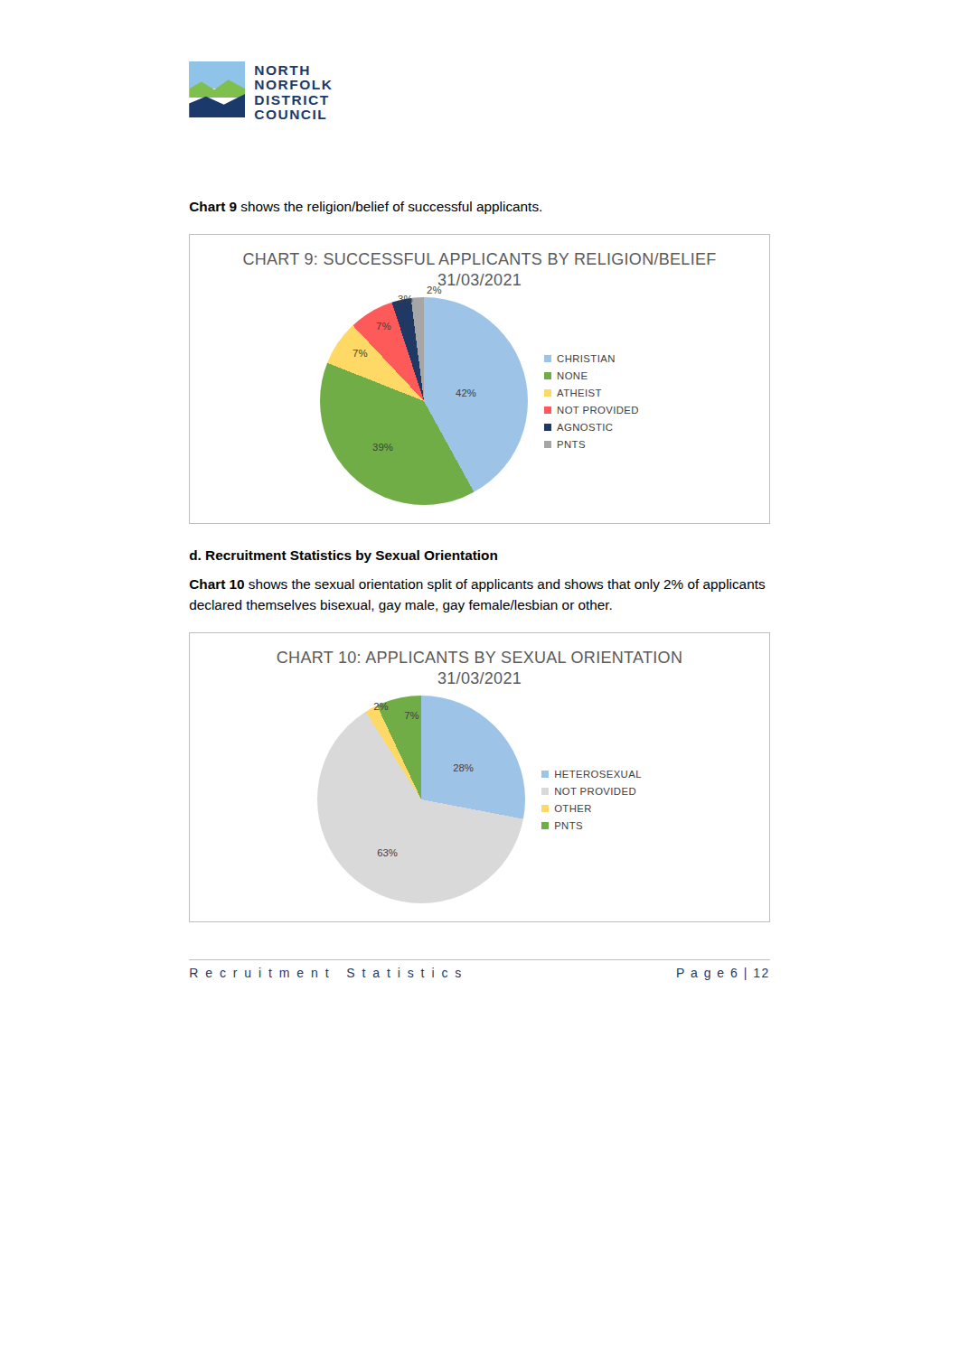NORTH
NORFOLK
DISTRICT
COUNCIL
Chart 9 shows the religion/belief of successful applicants.
CHART 9: SUCCESSFUL APPLICANTS BY RELIGION/BELIEF
31/03/2021
2% 3% 7% 7% 42% 39%
CHRISTIAN
NONE
ATHEIST
NOT PROVIDED
AGNOSTIC
PNTS
d. Recruitment Statistics by Sexual Orientation
Chart 10 shows the sexual orientation split of applicants and shows that only 2% of applicants declared themselves bisexual, gay male, gay female/lesbian or other.
CHART 10: APPLICANTS BY SEXUAL ORIENTATION
31/03/2021
2% 7% 28% 63%
HETEROSEXUAL
NOT PROVIDED
OTHER
PNTS
R e c r u i t m e n t S t a t i s t i c s
P a g e 6 | 12